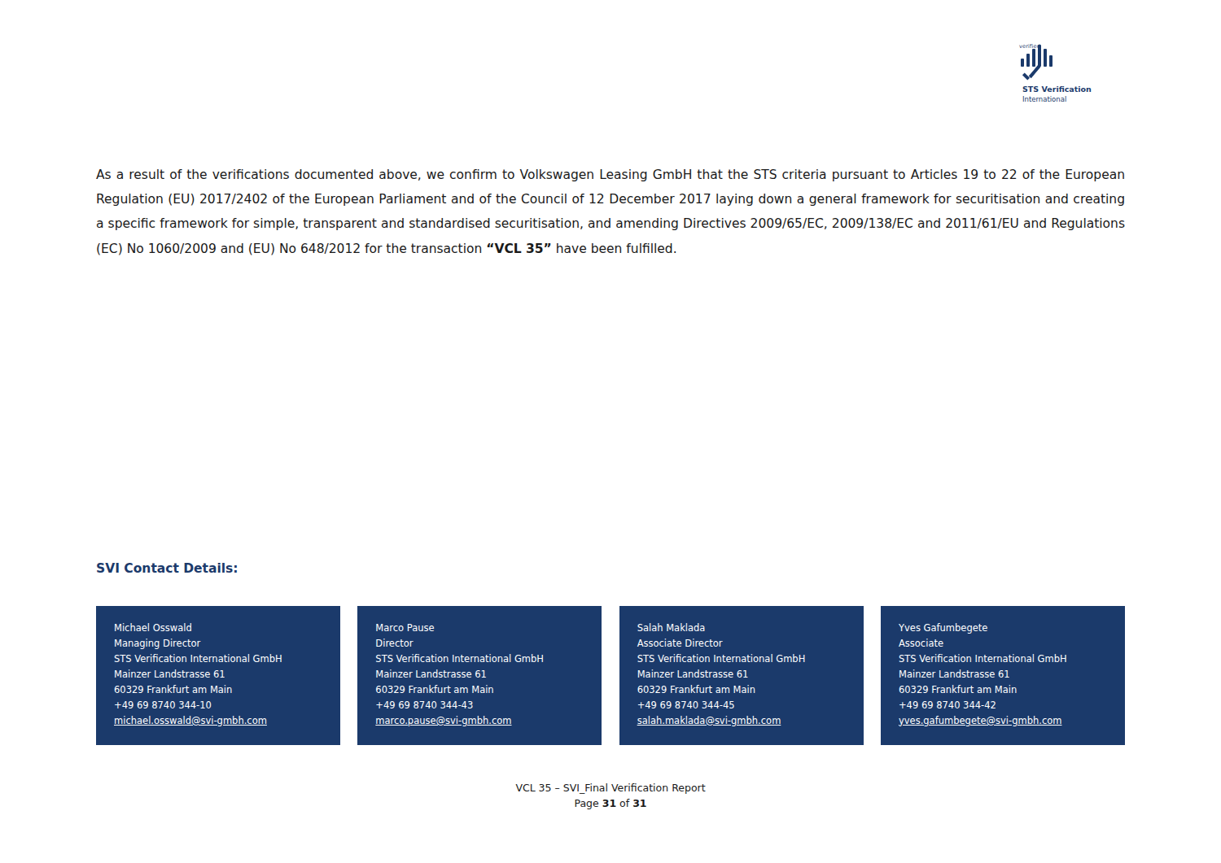verified STS Verification
International
As a result of the verifications documented above, we confirm to Volkswagen Leasing GmbH that the STS criteria pursuant to Articles 19 to 22 of the European Regulation (EU) 2017/2402 of the European Parliament and of the Council of 12 December 2017 laying down a general framework for securitisation and creating a specific framework for simple, transparent and standardised securitisation, and amending Directives 2009/65/EC, 2009/138/EC and 2011/61/EU and Regulations (EC) No 1060/2009 and (EU) No 648/2012 for the transaction “VCL 35” have been fulfilled.
SVI Contact Details:
Michael Osswald
Managing Director
STS Verification International GmbH
Mainzer Landstrasse 61
60329 Frankfurt am Main
+49 69 8740 344-10
michael.osswald@svi-gmbh.com
Marco Pause
Director
STS Verification International GmbH
Mainzer Landstrasse 61
60329 Frankfurt am Main
+49 69 8740 344-43
marco.pause@svi-gmbh.com
Salah Maklada
Associate Director
STS Verification International GmbH
Mainzer Landstrasse 61
60329 Frankfurt am Main
+49 69 8740 344-45
salah.maklada@svi-gmbh.com
Yves Gafumbegete
Associate
STS Verification International GmbH
Mainzer Landstrasse 61
60329 Frankfurt am Main
+49 69 8740 344-42
yves.gafumbegete@svi-gmbh.com
VCL 35 – SVI_Final Verification Report
Page 31 of 31